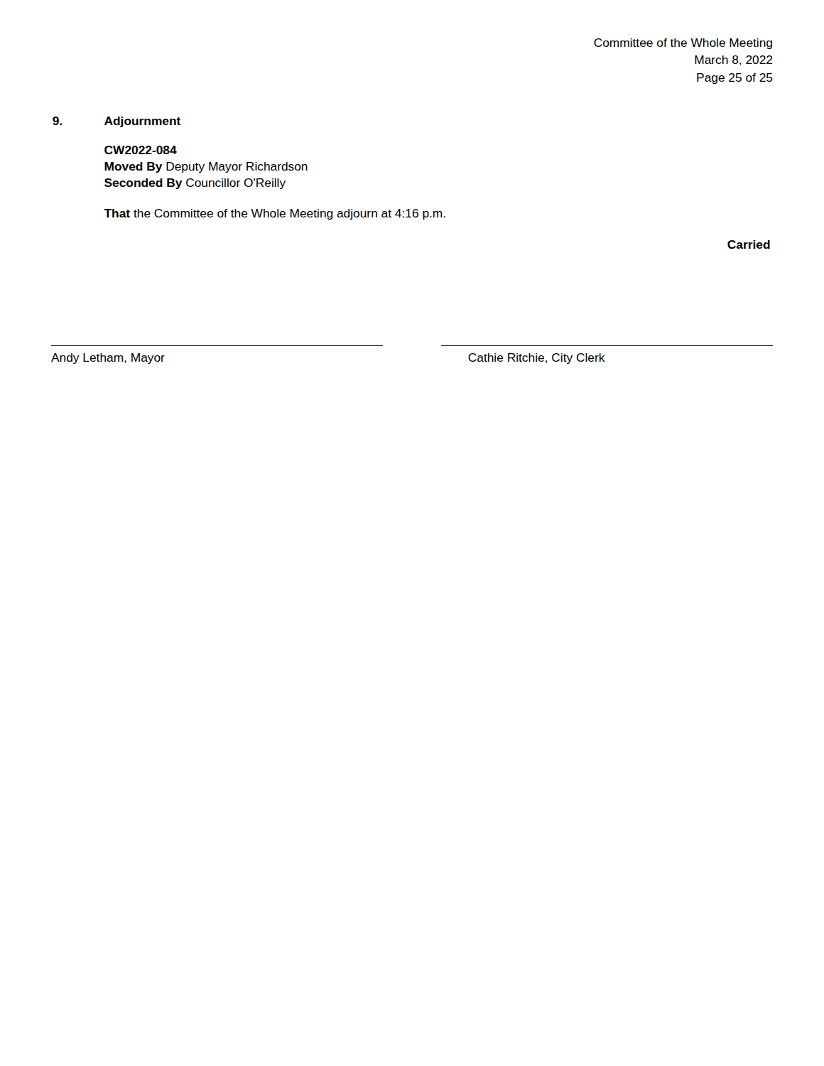Committee of the Whole Meeting
March 8, 2022
Page 25 of 25
9.
Adjournment
CW2022-084
Moved By Deputy Mayor Richardson
Seconded By Councillor O'Reilly
That the Committee of the Whole Meeting adjourn at 4:16 p.m.
Carried
Andy Letham, Mayor
Cathie Ritchie, City Clerk